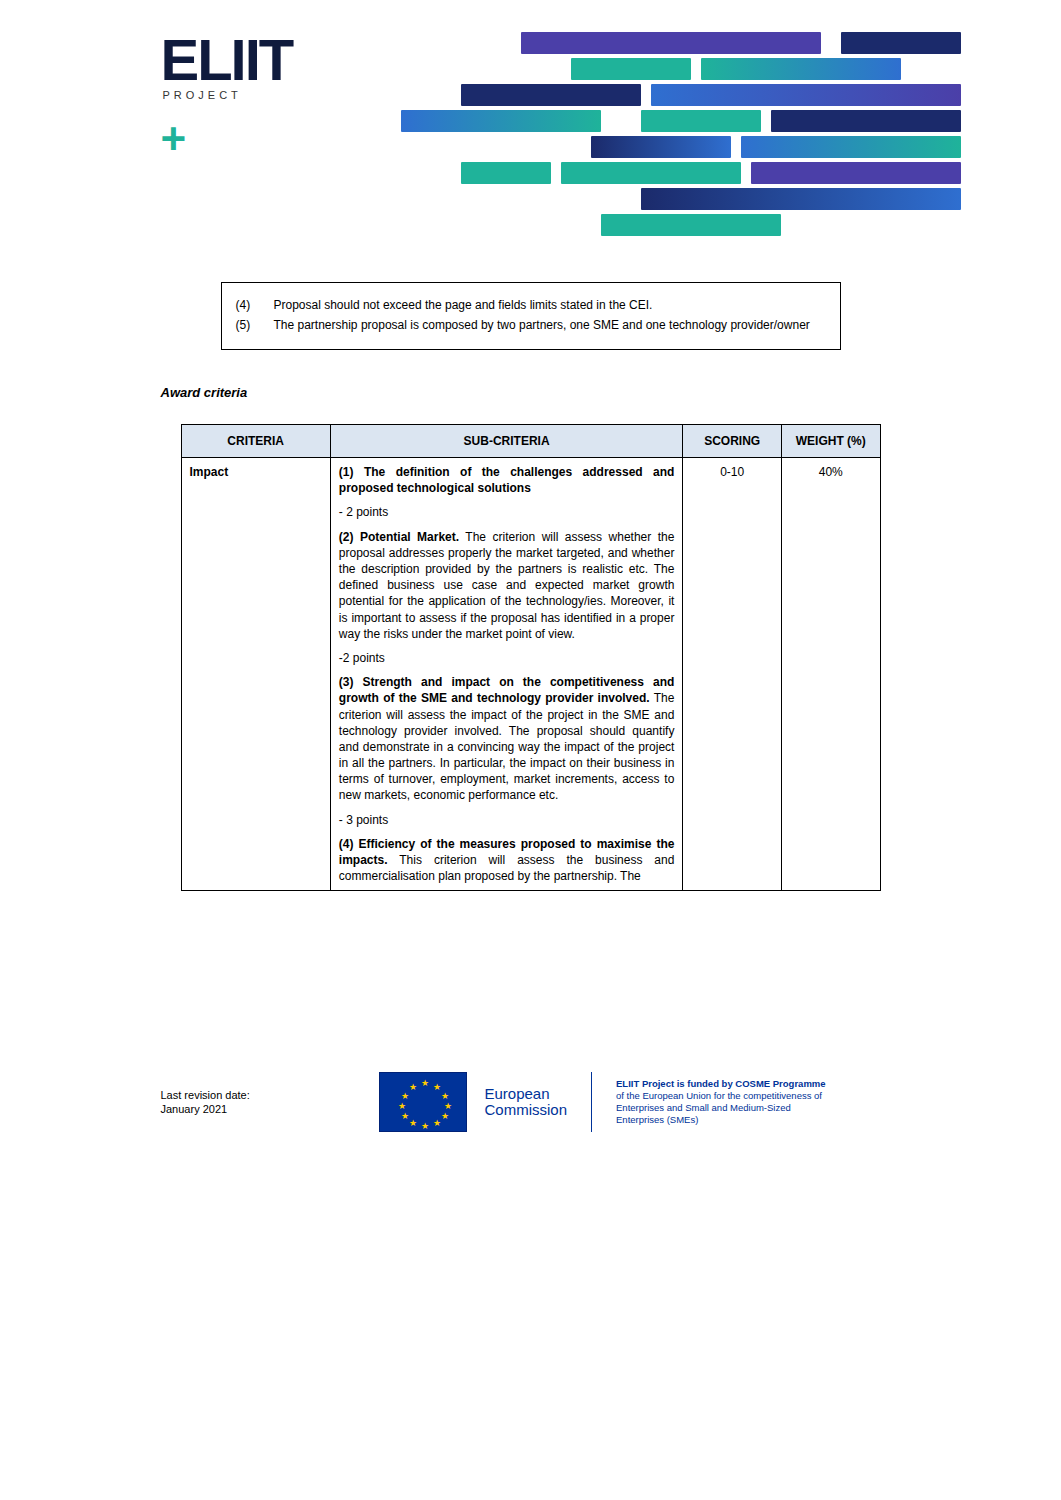ELIIT
PROJECT
+
(4) Proposal should not exceed the page and fields limits stated in the CEI.
(5) The partnership proposal is composed by two partners, one SME and one technology provider/owner
Award criteria
| CRITERIA | SUB-CRITERIA | SCORING | WEIGHT (%) |
| --- | --- | --- | --- |
| Impact | (1) The definition of the challenges addressed and proposed technological solutions - 2 points (2) Potential Market. The criterion will assess whether the proposal addresses properly the market targeted, and whether the description provided by the partners is realistic etc. The defined business use case and expected market growth potential for the application of the technology/ies. Moreover, it is important to assess if the proposal has identified in a proper way the risks under the market point of view. -2 points (3) Strength and impact on the competitiveness and growth of the SME and technology provider involved. The criterion will assess the impact of the project in the SME and technology provider involved. The proposal should quantify and demonstrate in a convincing way the impact of the project in all the partners. In particular, the impact on their business in terms of turnover, employment, market increments, access to new markets, economic performance etc. - 3 points (4) Efficiency of the measures proposed to maximise the impacts. This criterion will assess the business and commercialisation plan proposed by the partnership. The | 0-10 | 40% |
Last revision date:
January 2021
★ ★ ★ ★ ★ ★ ★ ★ ★ ★ ★ ★
European
Commission
ELIIT Project is funded by COSME Programme
of the European Union for the competitiveness of
Enterprises and Small and Medium-Sized
Enterprises (SMEs)